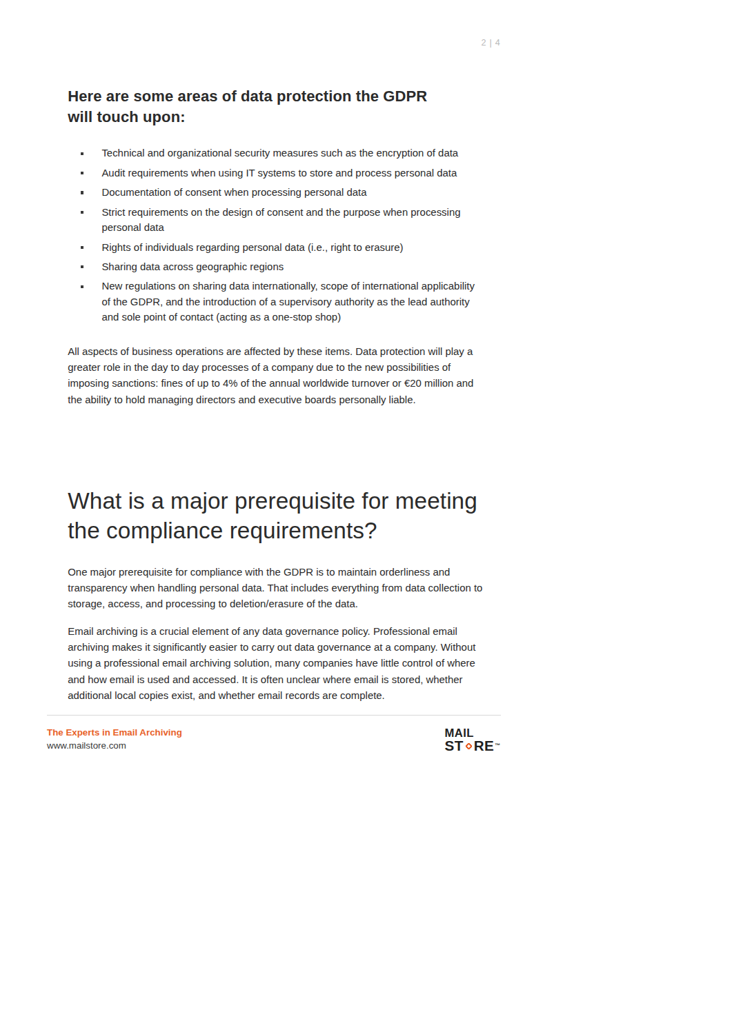2 | 4
Here are some areas of data protection the GDPR
will touch upon:
Technical and organizational security measures such as the encryption of data
Audit requirements when using IT systems to store and process personal data
Documentation of consent when processing personal data
Strict requirements on the design of consent and the purpose when processing personal data
Rights of individuals regarding personal data (i.e., right to erasure)
Sharing data across geographic regions
New regulations on sharing data internationally, scope of international applicability of the GDPR, and the introduction of a supervisory authority as the lead authority and sole point of contact (acting as a one-stop shop)
All aspects of business operations are affected by these items. Data protection will play a greater role in the day to day processes of a company due to the new possibilities of imposing sanctions: fines of up to 4% of the annual worldwide turnover or €20 million and the ability to hold managing directors and executive boards personally liable.
What is a major prerequisite for meeting
the compliance requirements?
One major prerequisite for compliance with the GDPR is to maintain orderliness and transparency when handling personal data. That includes everything from data collection to storage, access, and processing to deletion/erasure of the data.
Email archiving is a crucial element of any data governance policy. Professional email archiving makes it significantly easier to carry out data governance at a company. Without using a professional email archiving solution, many companies have little control of where and how email is used and accessed. It is often unclear where email is stored, whether additional local copies exist, and whether email records are complete.
The Experts in Email Archiving
www.mailstore.com
MAIL ST RE™